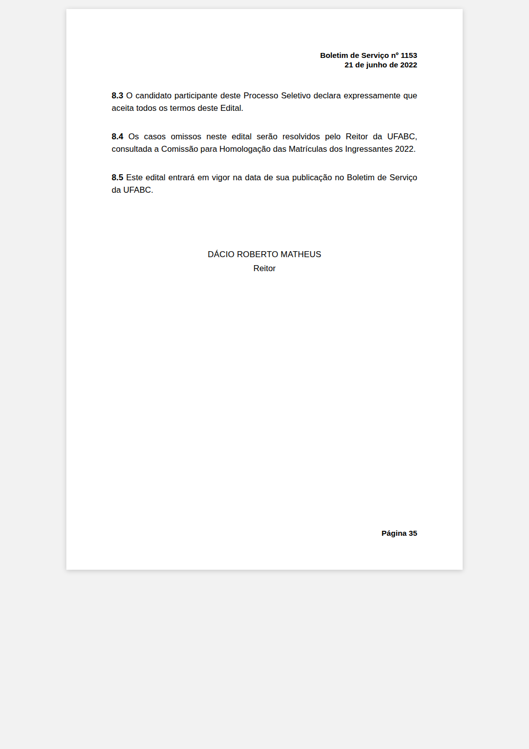Boletim de Serviço nº 1153
21 de junho de 2022
8.3 O candidato participante deste Processo Seletivo declara expressamente que aceita todos os termos deste Edital.
8.4 Os casos omissos neste edital serão resolvidos pelo Reitor da UFABC, consultada a Comissão para Homologação das Matrículas dos Ingressantes 2022.
8.5 Este edital entrará em vigor na data de sua publicação no Boletim de Serviço da UFABC.
DÁCIO ROBERTO MATHEUS
Reitor
Página 35